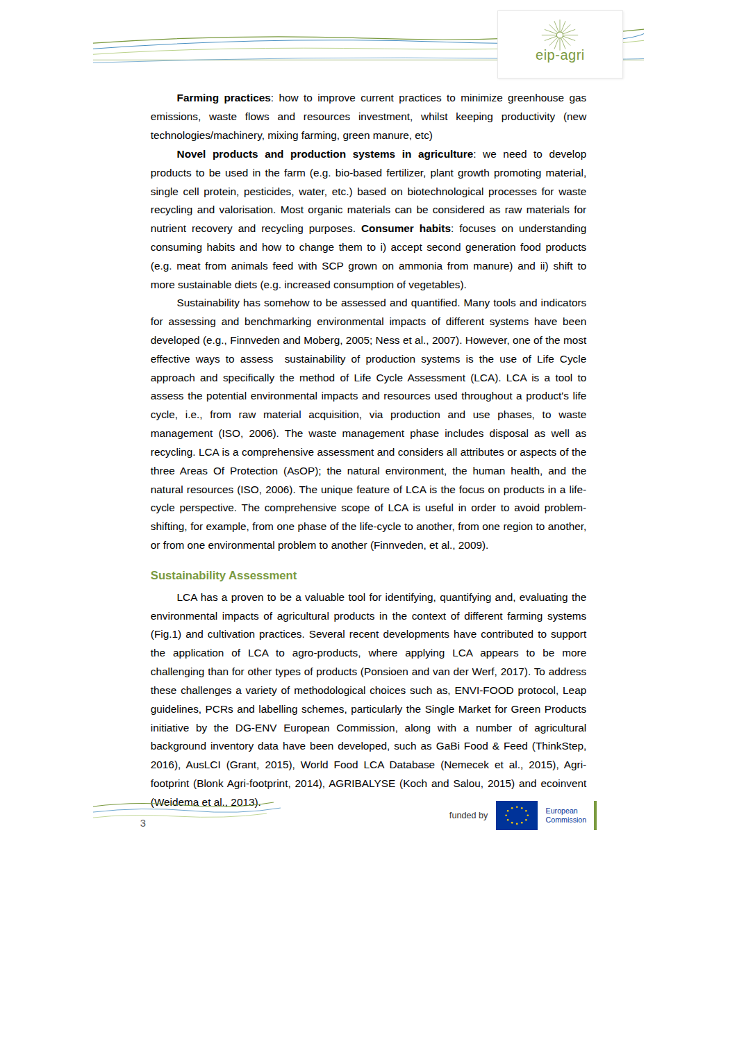eip-agri
Farming practices: how to improve current practices to minimize greenhouse gas emissions, waste flows and resources investment, whilst keeping productivity (new technologies/machinery, mixing farming, green manure, etc)
Novel products and production systems in agriculture: we need to develop products to be used in the farm (e.g. bio-based fertilizer, plant growth promoting material, single cell protein, pesticides, water, etc.) based on biotechnological processes for waste recycling and valorisation. Most organic materials can be considered as raw materials for nutrient recovery and recycling purposes. Consumer habits: focuses on understanding consuming habits and how to change them to i) accept second generation food products (e.g. meat from animals feed with SCP grown on ammonia from manure) and ii) shift to more sustainable diets (e.g. increased consumption of vegetables).
Sustainability has somehow to be assessed and quantified. Many tools and indicators for assessing and benchmarking environmental impacts of different systems have been developed (e.g., Finnveden and Moberg, 2005; Ness et al., 2007). However, one of the most effective ways to assess sustainability of production systems is the use of Life Cycle approach and specifically the method of Life Cycle Assessment (LCA). LCA is a tool to assess the potential environmental impacts and resources used throughout a product's life cycle, i.e., from raw material acquisition, via production and use phases, to waste management (ISO, 2006). The waste management phase includes disposal as well as recycling. LCA is a comprehensive assessment and considers all attributes or aspects of the three Areas Of Protection (AsOP); the natural environment, the human health, and the natural resources (ISO, 2006). The unique feature of LCA is the focus on products in a life-cycle perspective. The comprehensive scope of LCA is useful in order to avoid problem-shifting, for example, from one phase of the life-cycle to another, from one region to another, or from one environmental problem to another (Finnveden, et al., 2009).
Sustainability Assessment
LCA has a proven to be a valuable tool for identifying, quantifying and, evaluating the environmental impacts of agricultural products in the context of different farming systems (Fig.1) and cultivation practices. Several recent developments have contributed to support the application of LCA to agro-products, where applying LCA appears to be more challenging than for other types of products (Ponsioen and van der Werf, 2017). To address these challenges a variety of methodological choices such as, ENVI-FOOD protocol, Leap guidelines, PCRs and labelling schemes, particularly the Single Market for Green Products initiative by the DG-ENV European Commission, along with a number of agricultural background inventory data have been developed, such as GaBi Food & Feed (ThinkStep, 2016), AusLCI (Grant, 2015), World Food LCA Database (Nemecek et al., 2015), Agri-footprint (Blonk Agri-footprint, 2014), AGRIBALYSE (Koch and Salou, 2015) and ecoinvent (Weidema et al., 2013).
3
funded by
European Commission